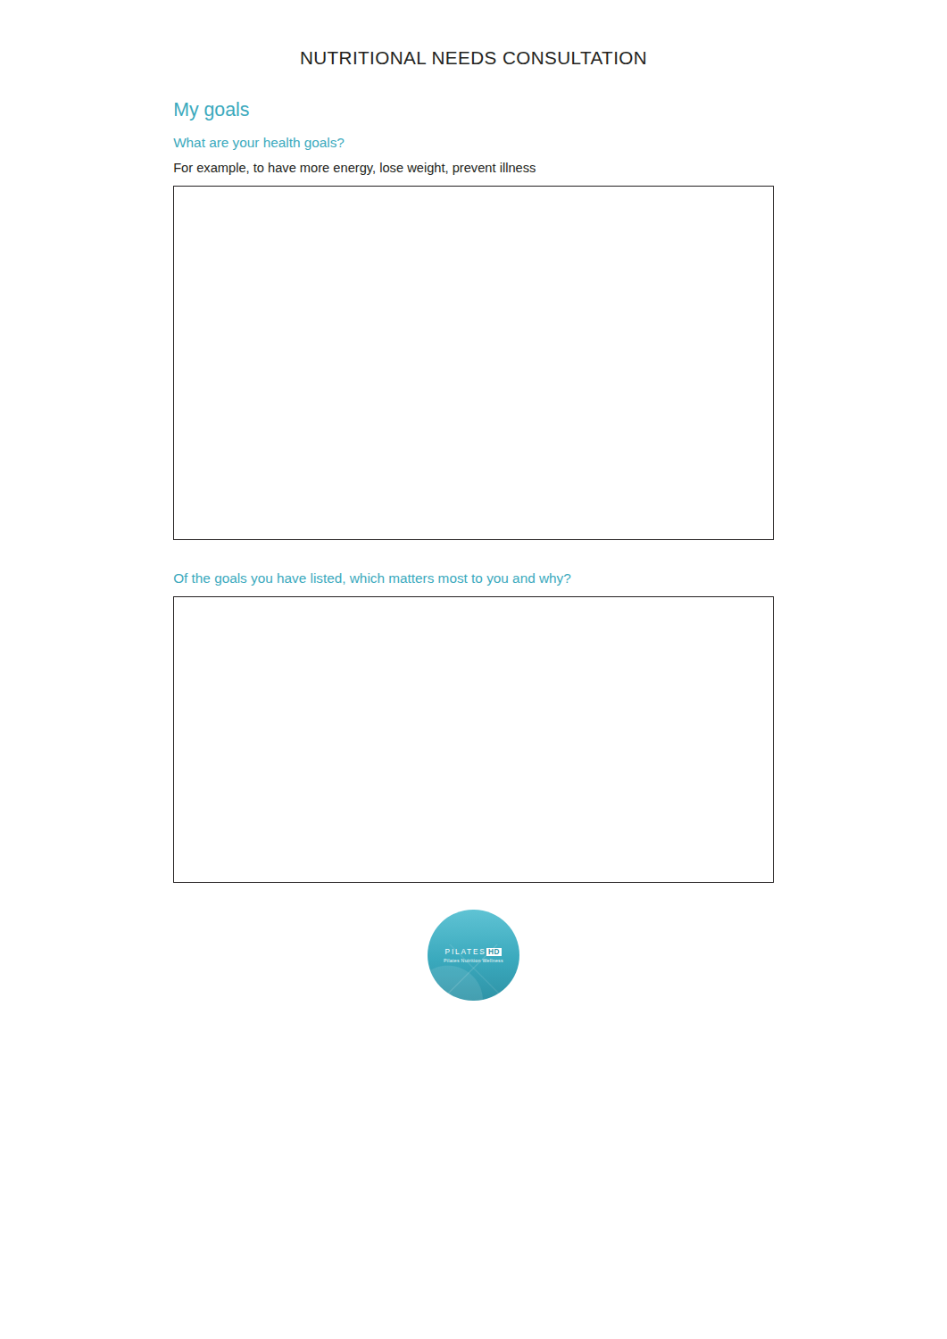Nutritional Needs Consultation
My goals
What are your health goals?
For example, to have more energy, lose weight, prevent illness
Of the goals you have listed, which matters most to you and why?
PILATESHD
Pilates Nutrition Wellness